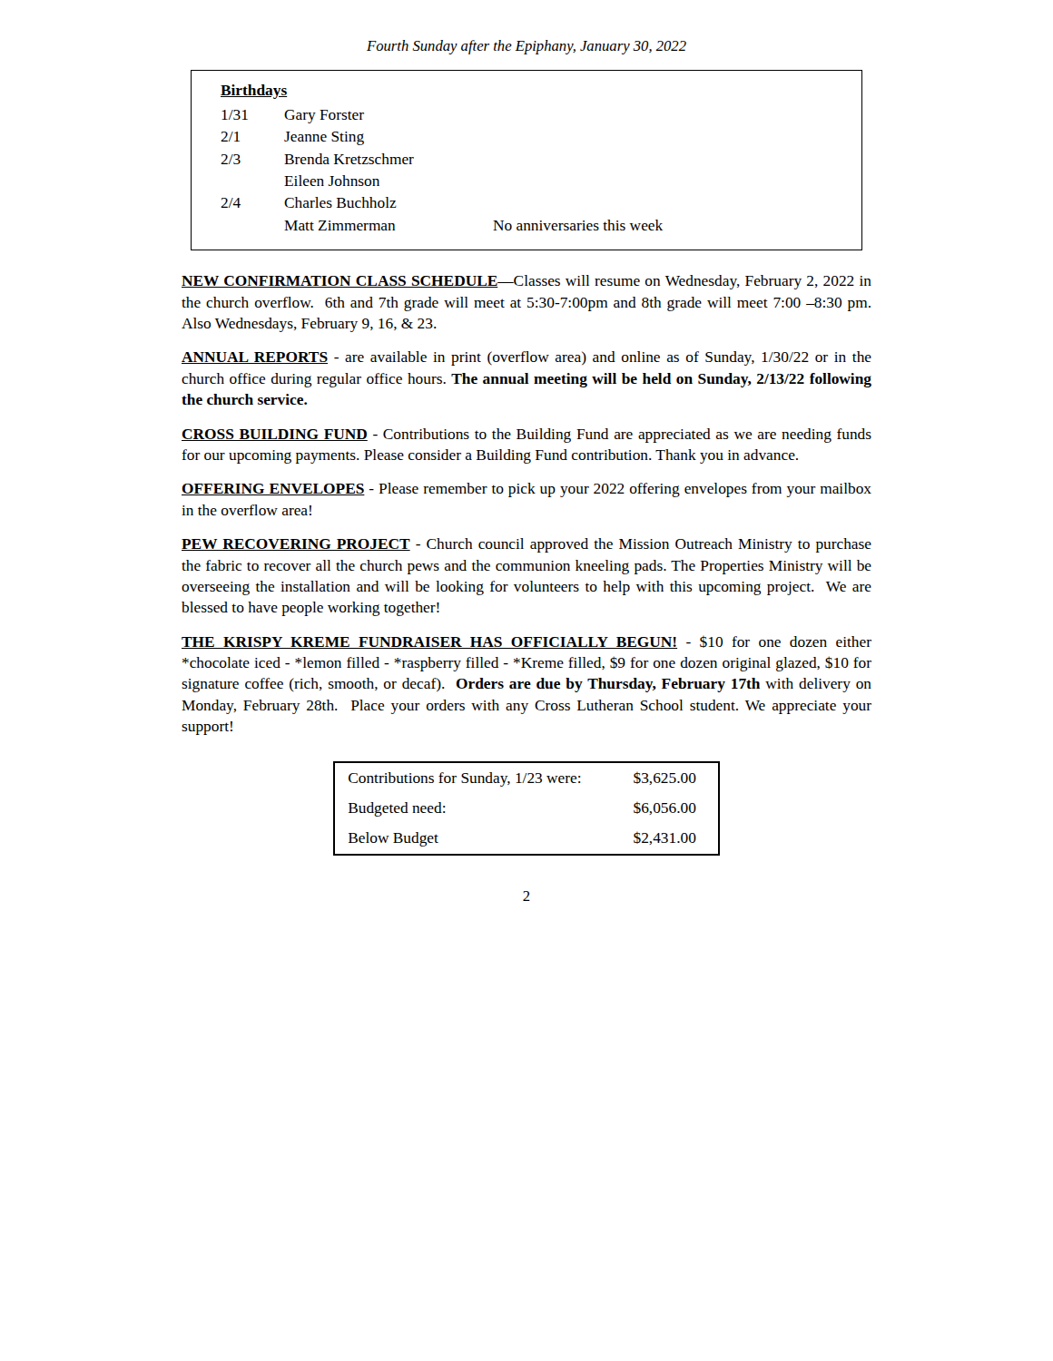Fourth Sunday after the Epiphany, January 30, 2022
Birthdays
| 1/31 | Gary Forster | |
| 2/1 | Jeanne Sting | |
| 2/3 | Brenda Kretzschmer | |
| | Eileen Johnson | |
| 2/4 | Charles Buchholz | |
| | Matt Zimmerman | No anniversaries this week |
NEW CONFIRMATION CLASS SCHEDULE—Classes will resume on Wednesday, February 2, 2022 in the church overflow. 6th and 7th grade will meet at 5:30-7:00pm and 8th grade will meet 7:00 –8:30 pm. Also Wednesdays, February 9, 16, & 23.
ANNUAL REPORTS - are available in print (overflow area) and online as of Sunday, 1/30/22 or in the church office during regular office hours. The annual meeting will be held on Sunday, 2/13/22 following the church service.
CROSS BUILDING FUND - Contributions to the Building Fund are appreciated as we are needing funds for our upcoming payments. Please consider a Building Fund contribution. Thank you in advance.
OFFERING ENVELOPES - Please remember to pick up your 2022 offering envelopes from your mailbox in the overflow area!
PEW RECOVERING PROJECT - Church council approved the Mission Outreach Ministry to purchase the fabric to recover all the church pews and the communion kneeling pads. The Properties Ministry will be overseeing the installation and will be looking for volunteers to help with this upcoming project. We are blessed to have people working together!
THE KRISPY KREME FUNDRAISER HAS OFFICIALLY BEGUN! - $10 for one dozen either *chocolate iced - *lemon filled - *raspberry filled - *Kreme filled, $9 for one dozen original glazed, $10 for signature coffee (rich, smooth, or decaf). Orders are due by Thursday, February 17th with delivery on Monday, February 28th. Place your orders with any Cross Lutheran School student. We appreciate your support!
| Contributions for Sunday, 1/23 were: | $3,625.00 |
| Budgeted need: | $6,056.00 |
| Below Budget | $2,431.00 |
2